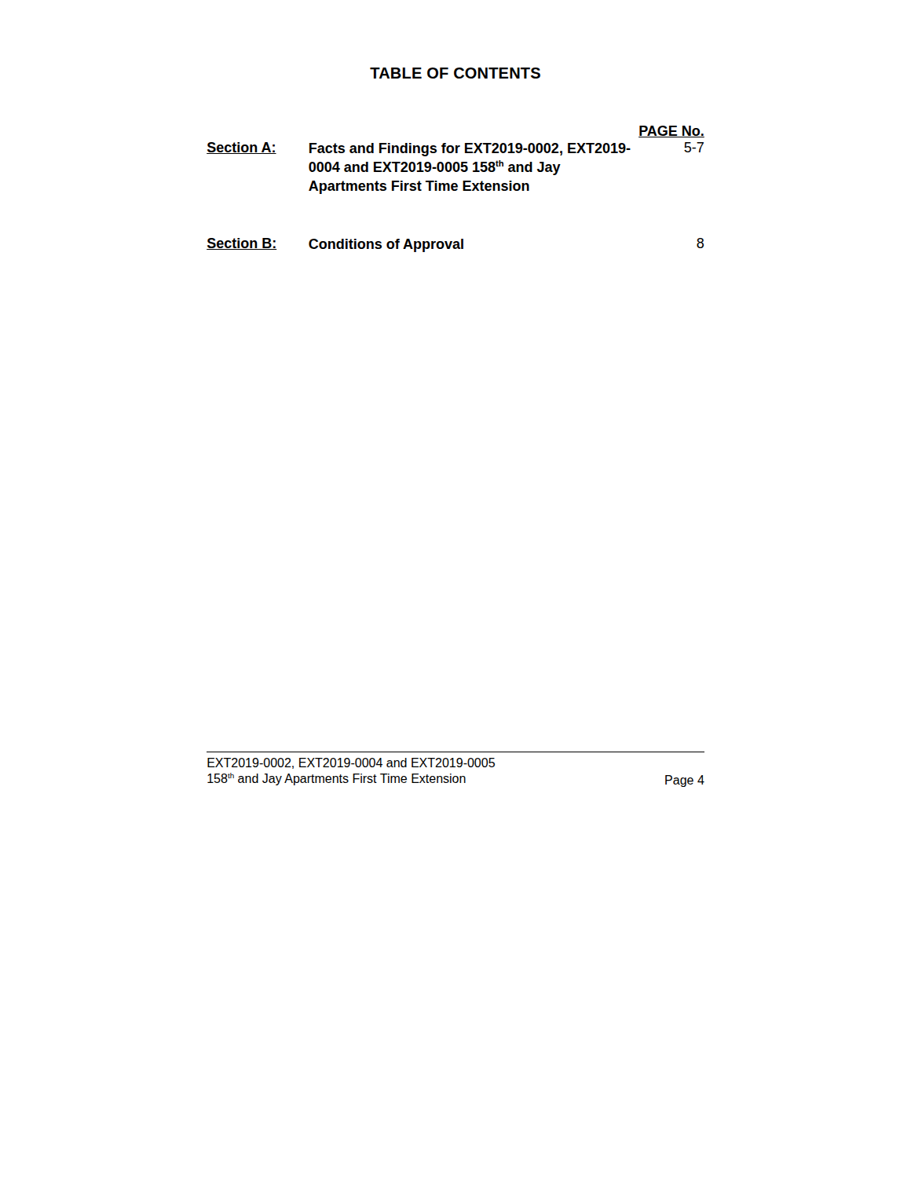TABLE OF CONTENTS
| | | PAGE No. |
| Section A: | Facts and Findings for EXT2019-0002, EXT2019-0004 and EXT2019-0005 158 th and Jay Apartments First Time Extension | 5-7 |
| Section B: | Conditions of Approval | 8 |
EXT2019-0002, EXT2019-0004 and EXT2019-0005
158th and Jay Apartments First Time Extension
Page 4